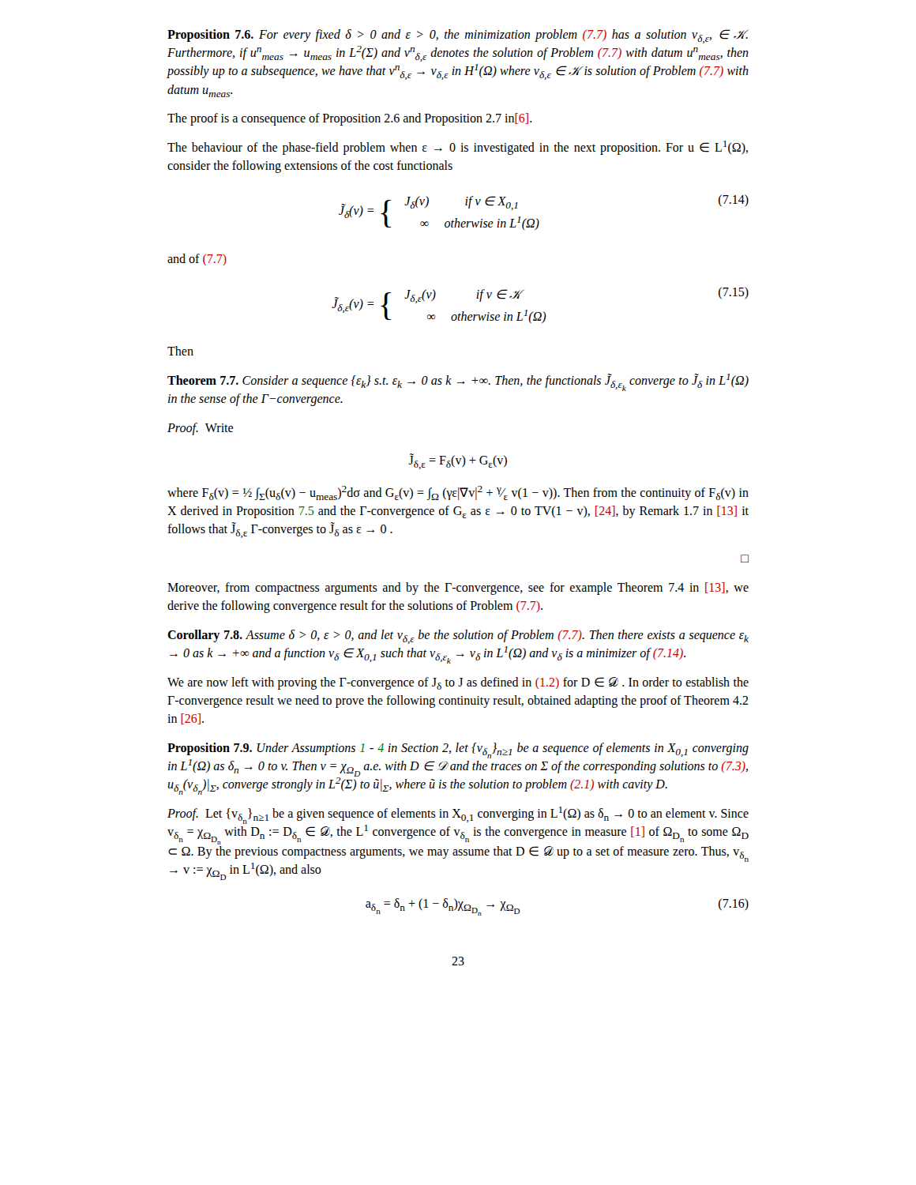Proposition 7.6. For every fixed δ > 0 and ε > 0, the minimization problem (7.7) has a solution vδ,ε, ∈ 𝒦. Furthermore, if unmeas → umeas in L2(Σ) and vnδ,ε denotes the solution of Problem (7.7) with datum unmeas, then possibly up to a subsequence, we have that vnδ,ε → vδ,ε in H1(Ω) where vδ,ε ∈ 𝒦 is solution of Problem (7.7) with datum umeas.
The proof is a consequence of Proposition 2.6 and Proposition 2.7 in[6].
The behaviour of the phase-field problem when ε → 0 is investigated in the next proposition. For u ∈ L1(Ω), consider the following extensions of the cost functionals
(7.14)
J̃δ(v) = {
| J δ (v) | if v ∈ X 0,1 |
| ∞ | otherwise in L 1 (Ω) |
and of (7.7)
(7.15)
J̃δ,ε(v) = {
| J δ,ε (v) | if v ∈ 𝒦 |
| ∞ | otherwise in L 1 (Ω) |
Then
Theorem 7.7. Consider a sequence {εk} s.t. εk → 0 as k → +∞. Then, the functionals J̃δ,εk converge to J̃δ in L1(Ω) in the sense of the Γ−convergence.
Proof. Write
J̃δ,ε = Fδ(v) + Gε(v)
where Fδ(v) = ½ ∫Σ(uδ(v) − umeas)2dσ and Gε(v) = ∫Ω (γε|∇v|2 + γ⁄ε v(1 − v)). Then from the continuity of Fδ(v) in X derived in Proposition 7.5 and the Γ-convergence of Gε as ε → 0 to TV(1 − v), [24], by Remark 1.7 in [13] it follows that J̃δ,ε Γ-converges to J̃δ as ε → 0 .
□
Moreover, from compactness arguments and by the Γ-convergence, see for example Theorem 7.4 in [13], we derive the following convergence result for the solutions of Problem (7.7).
Corollary 7.8. Assume δ > 0, ε > 0, and let vδ,ε be the solution of Problem (7.7). Then there exists a sequence εk → 0 as k → +∞ and a function vδ ∈ X0,1 such that vδ,εk → vδ in L1(Ω) and vδ is a minimizer of (7.14).
We are now left with proving the Γ-convergence of Jδ to J as defined in (1.2) for D ∈ 𝒟 . In order to establish the Γ-convergence result we need to prove the following continuity result, obtained adapting the proof of Theorem 4.2 in [26].
Proposition 7.9. Under Assumptions 1 - 4 in Section 2, let {vδn}n≥1 be a sequence of elements in X0,1 converging in L1(Ω) as δn → 0 to v. Then v = χΩD a.e. with D ∈ 𝒟 and the traces on Σ of the corresponding solutions to (7.3), uδn(vδn)|Σ, converge strongly in L2(Σ) to ũ|Σ, where ũ is the solution to problem (2.1) with cavity D.
Proof. Let {vδn}n≥1 be a given sequence of elements in X0,1 converging in L1(Ω) as δn → 0 to an element v. Since vδn = χΩDn with Dn := Dδn ∈ 𝒟, the L1 convergence of vδn is the convergence in measure [1] of ΩDn to some ΩD ⊂ Ω. By the previous compactness arguments, we may assume that D ∈ 𝒟 up to a set of measure zero. Thus, vδn → v := χΩD in L1(Ω), and also
(7.16)
aδn = δn + (1 − δn)χΩDn → χΩD
23